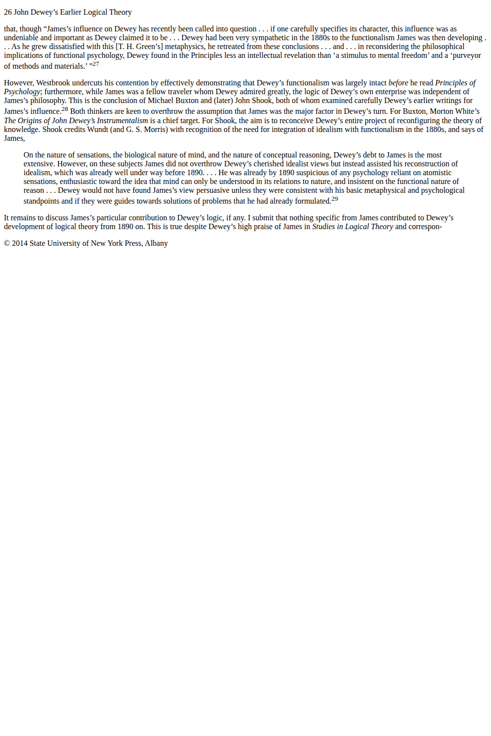26 John Dewey’s Earlier Logical Theory
that, though “James’s influence on Dewey has recently been called into question . . . if one carefully specifies its character, this influence was as undeniable and important as Dewey claimed it to be . . . Dewey had been very sympathetic in the 1880s to the functionalism James was then developing . . . As he grew dissatisfied with this [T. H. Green’s] metaphysics, he retreated from these conclusions . . . and . . . in reconsidering the philosophical implications of functional psychology, Dewey found in the Principles less an intellectual revelation than ‘a stimulus to mental freedom’ and a ‘purveyor of methods and materials.’ ”27
However, Westbrook undercuts his contention by effectively demonstrating that Dewey’s functionalism was largely intact before he read Principles of Psychology; furthermore, while James was a fellow traveler whom Dewey admired greatly, the logic of Dewey’s own enterprise was independent of James’s philosophy. This is the conclusion of Michael Buxton and (later) John Shook, both of whom examined carefully Dewey’s earlier writings for James’s influence.28 Both thinkers are keen to overthrow the assumption that James was the major factor in Dewey’s turn. For Buxton, Morton White’s The Origins of John Dewey’s Instrumentalism is a chief target. For Shook, the aim is to reconceive Dewey’s entire project of reconfiguring the theory of knowledge. Shook credits Wundt (and G. S. Morris) with recognition of the need for integration of idealism with functionalism in the 1880s, and says of James,
On the nature of sensations, the biological nature of mind, and the nature of conceptual reasoning, Dewey’s debt to James is the most extensive. However, on these subjects James did not overthrow Dewey’s cherished idealist views but instead assisted his reconstruction of idealism, which was already well under way before 1890. . . . He was already by 1890 suspicious of any psychology reliant on atomistic sensations, enthusiastic toward the idea that mind can only be understood in its relations to nature, and insistent on the functional nature of reason . . . Dewey would not have found James’s view persuasive unless they were consistent with his basic metaphysical and psychological standpoints and if they were guides towards solutions of problems that he had already formulated.29
It remains to discuss James’s particular contribution to Dewey’s logic, if any. I submit that nothing specific from James contributed to Dewey’s development of logical theory from 1890 on. This is true despite Dewey’s high praise of James in Studies in Logical Theory and correspon-
© 2014 State University of New York Press, Albany